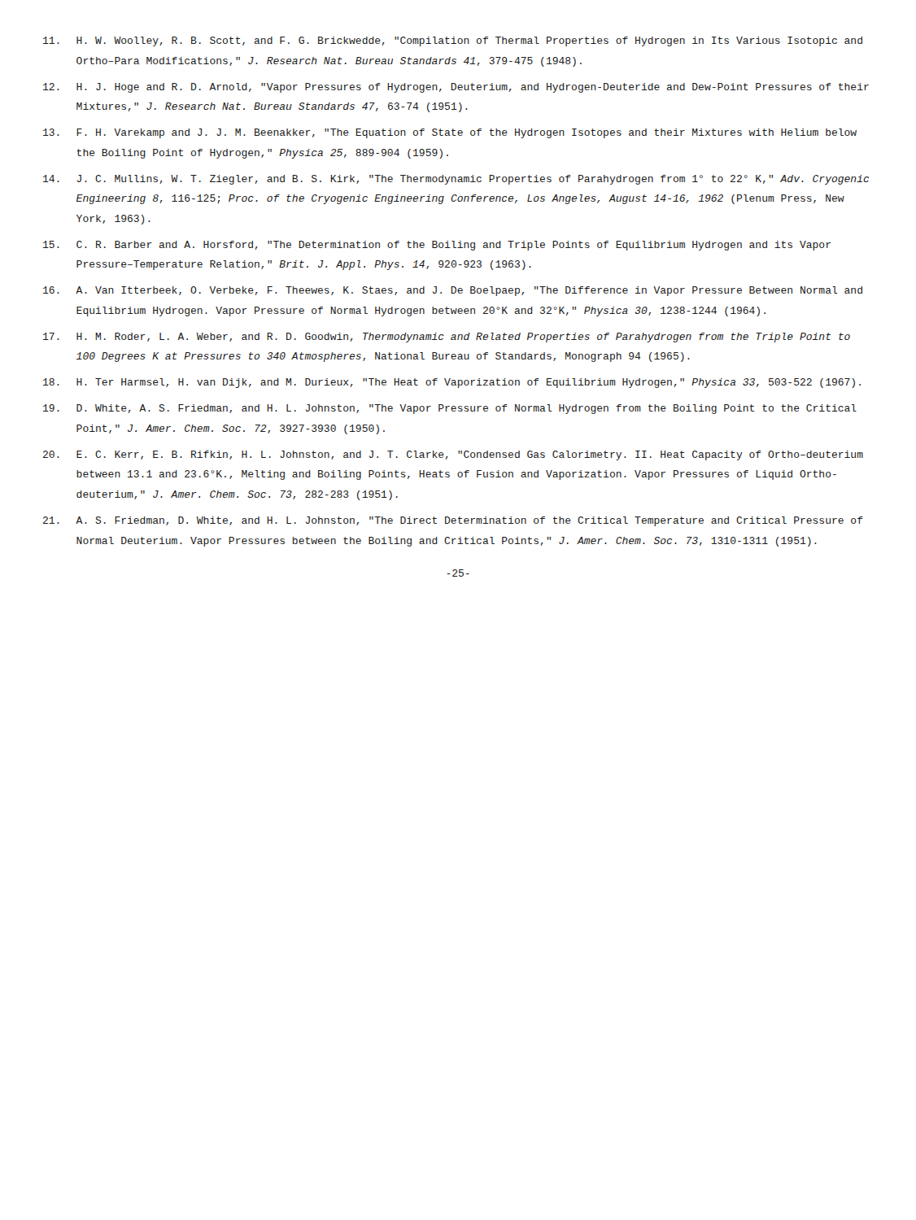11. H. W. Woolley, R. B. Scott, and F. G. Brickwedde, "Compilation of Thermal Properties of Hydrogen in Its Various Isotopic and Ortho–Para Modifications," J. Research Nat. Bureau Standards 41, 379-475 (1948).
12. H. J. Hoge and R. D. Arnold, "Vapor Pressures of Hydrogen, Deuterium, and Hydrogen-Deuteride and Dew-Point Pressures of their Mixtures," J. Research Nat. Bureau Standards 47, 63-74 (1951).
13. F. H. Varekamp and J. J. M. Beenakker, "The Equation of State of the Hydrogen Isotopes and their Mixtures with Helium below the Boiling Point of Hydrogen," Physica 25, 889-904 (1959).
14. J. C. Mullins, W. T. Ziegler, and B. S. Kirk, "The Thermodynamic Properties of Parahydrogen from 1° to 22° K," Adv. Cryogenic Engineering 8, 116-125; Proc. of the Cryogenic Engineering Conference, Los Angeles, August 14-16, 1962 (Plenum Press, New York, 1963).
15. C. R. Barber and A. Horsford, "The Determination of the Boiling and Triple Points of Equilibrium Hydrogen and its Vapor Pressure–Temperature Relation," Brit. J. Appl. Phys. 14, 920-923 (1963).
16. A. Van Itterbeek, O. Verbeke, F. Theewes, K. Staes, and J. De Boelpaep, "The Difference in Vapor Pressure Between Normal and Equilibrium Hydrogen. Vapor Pressure of Normal Hydrogen between 20°K and 32°K," Physica 30, 1238-1244 (1964).
17. H. M. Roder, L. A. Weber, and R. D. Goodwin, Thermodynamic and Related Properties of Parahydrogen from the Triple Point to 100 Degrees K at Pressures to 340 Atmospheres, National Bureau of Standards, Monograph 94 (1965).
18. H. Ter Harmsel, H. van Dijk, and M. Durieux, "The Heat of Vaporization of Equilibrium Hydrogen," Physica 33, 503-522 (1967).
19. D. White, A. S. Friedman, and H. L. Johnston, "The Vapor Pressure of Normal Hydrogen from the Boiling Point to the Critical Point," J. Amer. Chem. Soc. 72, 3927-3930 (1950).
20. E. C. Kerr, E. B. Rifkin, H. L. Johnston, and J. T. Clarke, "Condensed Gas Calorimetry. II. Heat Capacity of Ortho–deuterium between 13.1 and 23.6°K., Melting and Boiling Points, Heats of Fusion and Vaporization. Vapor Pressures of Liquid Ortho-deuterium," J. Amer. Chem. Soc. 73, 282-283 (1951).
21. A. S. Friedman, D. White, and H. L. Johnston, "The Direct Determination of the Critical Temperature and Critical Pressure of Normal Deuterium. Vapor Pressures between the Boiling and Critical Points," J. Amer. Chem. Soc. 73, 1310-1311 (1951).
-25-